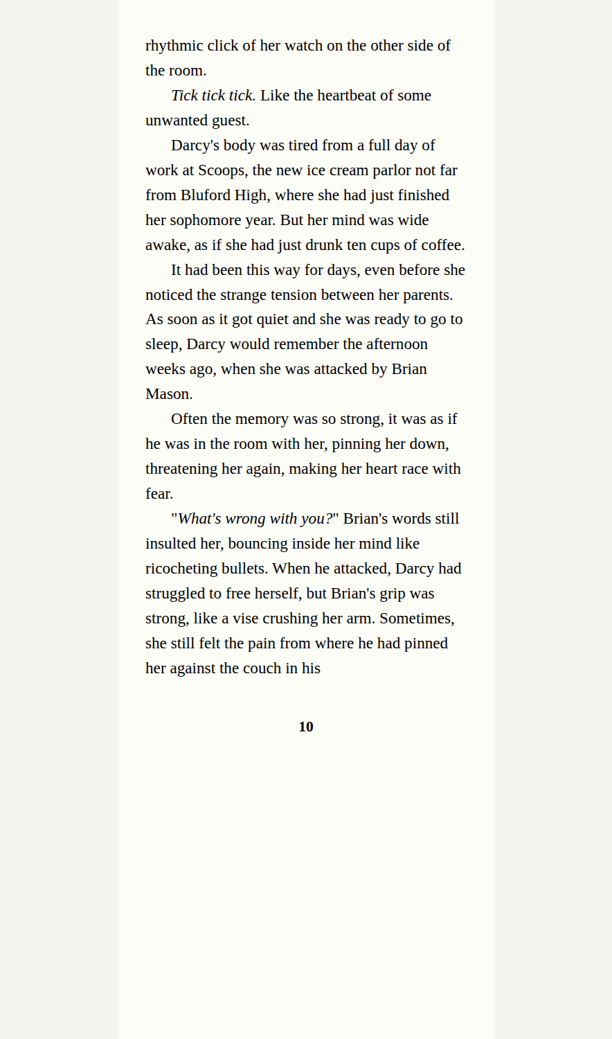rhythmic click of her watch on the other side of the room.
Tick tick tick. Like the heartbeat of some unwanted guest.
Darcy's body was tired from a full day of work at Scoops, the new ice cream parlor not far from Bluford High, where she had just finished her sophomore year. But her mind was wide awake, as if she had just drunk ten cups of coffee.
It had been this way for days, even before she noticed the strange tension between her parents. As soon as it got quiet and she was ready to go to sleep, Darcy would remember the afternoon weeks ago, when she was attacked by Brian Mason.
Often the memory was so strong, it was as if he was in the room with her, pinning her down, threatening her again, making her heart race with fear.
"What's wrong with you?" Brian's words still insulted her, bouncing inside her mind like ricocheting bullets. When he attacked, Darcy had struggled to free herself, but Brian's grip was strong, like a vise crushing her arm. Sometimes, she still felt the pain from where he had pinned her against the couch in his
10